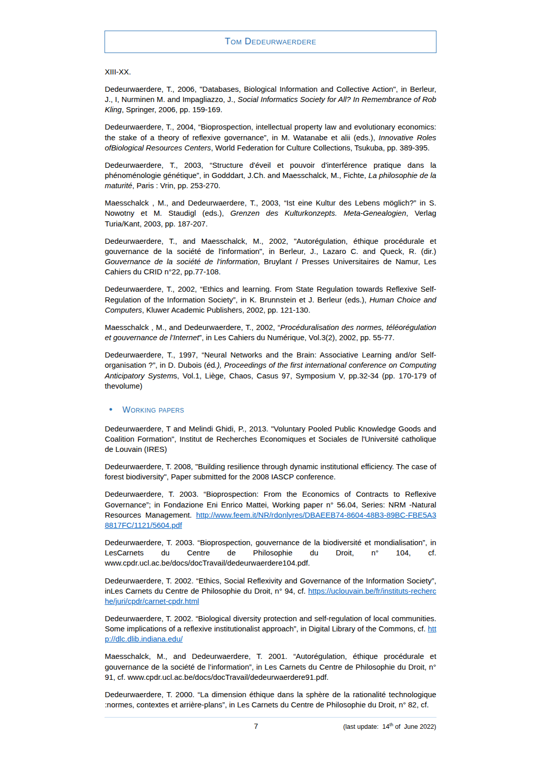Tom Dedeurwaerdere
XIII-XX.
Dedeurwaerdere, T., 2006, "Databases, Biological Information and Collective Action", in Berleur, J., I, Nurminen M. and Impagliazzo, J., Social Informatics Society for All? In Remembrance of Rob Kling, Springer, 2006, pp. 159-169.
Dedeurwaerdere, T., 2004, “Bioprospection, intellectual property law and evolutionary economics: the stake of a theory of reflexive governance”, in M. Watanabe et alii (eds.), Innovative Roles ofBiological Resources Centers, World Federation for Culture Collections, Tsukuba, pp. 389-395.
Dedeurwaerdere, T., 2003, “Structure d'éveil et pouvoir d'interférence pratique dans la phénoménologie génétique”, in Godddart, J.Ch. and Maesschalck, M., Fichte, La philosophie de la maturité, Paris : Vrin, pp. 253-270.
Maesschalck , M., and Dedeurwaerdere, T., 2003, “Ist eine Kultur des Lebens möglich?” in S. Nowotny et M. Staudigl (eds.), Grenzen des Kulturkonzepts. Meta-Genealogien, Verlag Turia/Kant, 2003, pp. 187-207.
Dedeurwaerdere, T., and Maesschalck, M., 2002, "Autorégulation, éthique procédurale et gouvernance de la société de l'information", in Berleur, J., Lazaro C. and Queck, R. (dir.) Gouvernance de la société de l'information, Bruylant / Presses Universitaires de Namur, Les Cahiers du CRID n°22, pp.77-108.
Dedeurwaerdere, T., 2002, “Ethics and learning. From State Regulation towards Reflexive Self-Regulation of the Information Society”, in K. Brunnstein et J. Berleur (eds.), Human Choice and Computers, Kluwer Academic Publishers, 2002, pp. 121-130.
Maesschalck , M., and Dedeurwaerdere, T., 2002, “Procéduralisation des normes, téléorégulation et gouvernance de l’Internet”, in Les Cahiers du Numérique, Vol.3(2), 2002, pp. 55-77.
Dedeurwaerdere, T., 1997, “Neural Networks and the Brain: Associative Learning and/or Self-organisation ?”, in D. Dubois (éd.), Proceedings of the first international conference on Computing Anticipatory Systems, Vol.1, Liège, Chaos, Casus 97, Symposium V, pp.32-34 (pp. 170-179 of thevolume)
Working papers
Dedeurwaerdere, T and Melindi Ghidi, P., 2013. "Voluntary Pooled Public Knowledge Goods and Coalition Formation", Institut de Recherches Economiques et Sociales de l'Université catholique de Louvain (IRES)
Dedeurwaerdere, T. 2008, "Building resilience through dynamic institutional efficiency. The case of forest biodiversity", Paper submitted for the 2008 IASCP conference.
Dedeurwaerdere, T. 2003. “Bioprospection: From the Economics of Contracts to Reflexive Governance”; in Fondazione Eni Enrico Mattei, Working paper n° 56.04, Series: NRM -Natural Resources Management. http://www.feem.it/NR/rdonlyres/DBAEEB74-8604-48B3-89BC-FBE5A38817FC/1121/5604.pdf
Dedeurwaerdere, T. 2003. “Bioprospection, gouvernance de la biodiversité et mondialisation”, in LesCarnets du Centre de Philosophie du Droit, n° 104, cf. www.cpdr.ucl.ac.be/docs/docTravail/dedeurwaerdere104.pdf.
Dedeurwaerdere, T. 2002. “Ethics, Social Reflexivity and Governance of the Information Society”, inLes Carnets du Centre de Philosophie du Droit, n° 94, cf. https://uclouvain.be/fr/instituts-recherche/juri/cpdr/carnet-cpdr.html
Dedeurwaerdere, T. 2002. “Biological diversity protection and self-regulation of local communities. Some implications of a reflexive institutionalist approach”, in Digital Library of the Commons, cf. http://dlc.dlib.indiana.edu/
Maesschalck, M., and Dedeurwaerdere, T. 2001. “Autorégulation, éthique procédurale et gouvernance de la société de l’information”, in Les Carnets du Centre de Philosophie du Droit, n° 91, cf. www.cpdr.ucl.ac.be/docs/docTravail/dedeurwaerdere91.pdf.
Dedeurwaerdere, T. 2000. “La dimension éthique dans la sphère de la rationalité technologique :normes, contextes et arrière-plans”, in Les Carnets du Centre de Philosophie du Droit, n° 82, cf.
7 (last update: 14th of June 2022)